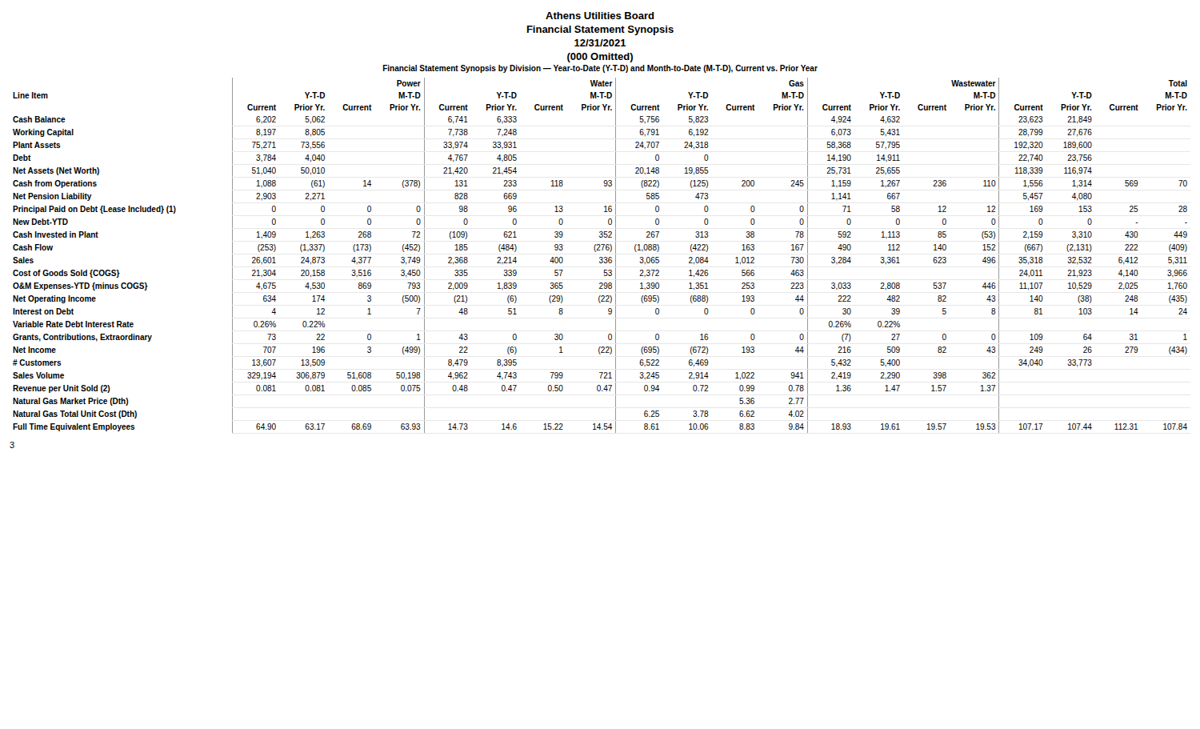Athens Utilities Board
Financial Statement Synopsis
12/31/2021
(000 Omitted)
Financial Statement Synopsis by Division — Year-to-Date (Y-T-D) and Month-to-Date (M-T-D), Current vs. Prior Year
| Line Item | Power | Water | Gas | Wastewater | Total |
| --- | --- | --- | --- | --- | --- |
| Y-T-D | M-T-D | Y-T-D | M-T-D | Y-T-D | M-T-D | Y-T-D | M-T-D | Y-T-D | M-T-D |
| Current | Prior Yr. | Current | Prior Yr. | Current | Prior Yr. | Current | Prior Yr. | Current | Prior Yr. | Current | Prior Yr. | Current | Prior Yr. | Current | Prior Yr. | Current | Prior Yr. | Current | Prior Yr. |
| Cash Balance | 6,202 | 5,062 | | | 6,741 | 6,333 | | | 5,756 | 5,823 | | | 4,924 | 4,632 | | | 23,623 | 21,849 | | |
| Working Capital | 8,197 | 8,805 | | | 7,738 | 7,248 | | | 6,791 | 6,192 | | | 6,073 | 5,431 | | | 28,799 | 27,676 | | |
| Plant Assets | 75,271 | 73,556 | | | 33,974 | 33,931 | | | 24,707 | 24,318 | | | 58,368 | 57,795 | | | 192,320 | 189,600 | | |
| Debt | 3,784 | 4,040 | | | 4,767 | 4,805 | | | 0 | 0 | | | 14,190 | 14,911 | | | 22,740 | 23,756 | | |
| Net Assets (Net Worth) | 51,040 | 50,010 | | | 21,420 | 21,454 | | | 20,148 | 19,855 | | | 25,731 | 25,655 | | | 118,339 | 116,974 | | |
| Cash from Operations | 1,088 | (61) | 14 | (378) | 131 | 233 | 118 | 93 | (822) | (125) | 200 | 245 | 1,159 | 1,267 | 236 | 110 | 1,556 | 1,314 | 569 | 70 |
| Net Pension Liability | 2,903 | 2,271 | | | 828 | 669 | | | 585 | 473 | | | 1,141 | 667 | | | 5,457 | 4,080 | | |
| Principal Paid on Debt {Lease Included} (1) | 0 | 0 | 0 | 0 | 98 | 96 | 13 | 16 | 0 | 0 | 0 | 0 | 71 | 58 | 12 | 12 | 169 | 153 | 25 | 28 |
| New Debt-YTD | 0 | 0 | 0 | 0 | 0 | 0 | 0 | 0 | 0 | 0 | 0 | 0 | 0 | 0 | 0 | 0 | 0 | 0 | - | - |
| Cash Invested in Plant | 1,409 | 1,263 | 268 | 72 | (109) | 621 | 39 | 352 | 267 | 313 | 38 | 78 | 592 | 1,113 | 85 | (53) | 2,159 | 3,310 | 430 | 449 |
| Cash Flow | (253) | (1,337) | (173) | (452) | 185 | (484) | 93 | (276) | (1,088) | (422) | 163 | 167 | 490 | 112 | 140 | 152 | (667) | (2,131) | 222 | (409) |
| Sales | 26,601 | 24,873 | 4,377 | 3,749 | 2,368 | 2,214 | 400 | 336 | 3,065 | 2,084 | 1,012 | 730 | 3,284 | 3,361 | 623 | 496 | 35,318 | 32,532 | 6,412 | 5,311 |
| Cost of Goods Sold {COGS} | 21,304 | 20,158 | 3,516 | 3,450 | 335 | 339 | 57 | 53 | 2,372 | 1,426 | 566 | 463 | | | | | 24,011 | 21,923 | 4,140 | 3,966 |
| O&M Expenses-YTD {minus COGS} | 4,675 | 4,530 | 869 | 793 | 2,009 | 1,839 | 365 | 298 | 1,390 | 1,351 | 253 | 223 | 3,033 | 2,808 | 537 | 446 | 11,107 | 10,529 | 2,025 | 1,760 |
| Net Operating Income | 634 | 174 | 3 | (500) | (21) | (6) | (29) | (22) | (695) | (688) | 193 | 44 | 222 | 482 | 82 | 43 | 140 | (38) | 248 | (435) |
| Interest on Debt | 4 | 12 | 1 | 7 | 48 | 51 | 8 | 9 | 0 | 0 | 0 | 0 | 30 | 39 | 5 | 8 | 81 | 103 | 14 | 24 |
| Variable Rate Debt Interest Rate | 0.26% | 0.22% | | | | | | | | | | | 0.26% | 0.22% | | | | | | |
| Grants, Contributions, Extraordinary | 73 | 22 | 0 | 1 | 43 | 0 | 30 | 0 | 0 | 16 | 0 | 0 | (7) | 27 | 0 | 0 | 109 | 64 | 31 | 1 |
| Net Income | 707 | 196 | 3 | (499) | 22 | (6) | 1 | (22) | (695) | (672) | 193 | 44 | 216 | 509 | 82 | 43 | 249 | 26 | 279 | (434) |
| # Customers | 13,607 | 13,509 | | | 8,479 | 8,395 | | | 6,522 | 6,469 | | | 5,432 | 5,400 | | | 34,040 | 33,773 | | |
| Sales Volume | 329,194 | 306,879 | 51,608 | 50,198 | 4,962 | 4,743 | 799 | 721 | 3,245 | 2,914 | 1,022 | 941 | 2,419 | 2,290 | 398 | 362 | | | | |
| Revenue per Unit Sold (2) | 0.081 | 0.081 | 0.085 | 0.075 | 0.48 | 0.47 | 0.50 | 0.47 | 0.94 | 0.72 | 0.99 | 0.78 | 1.36 | 1.47 | 1.57 | 1.37 | | | | |
| Natural Gas Market Price (Dth) | | | | | | | | | | | 5.36 | 2.77 | | | | | | | | |
| Natural Gas Total Unit Cost (Dth) | | | | | | | | | 6.25 | 3.78 | 6.62 | 4.02 | | | | | | | | |
| Full Time Equivalent Employees | 64.90 | 63.17 | 68.69 | 63.93 | 14.73 | 14.6 | 15.22 | 14.54 | 8.61 | 10.06 | 8.83 | 9.84 | 18.93 | 19.61 | 19.57 | 19.53 | 107.17 | 107.44 | 112.31 | 107.84 |
3